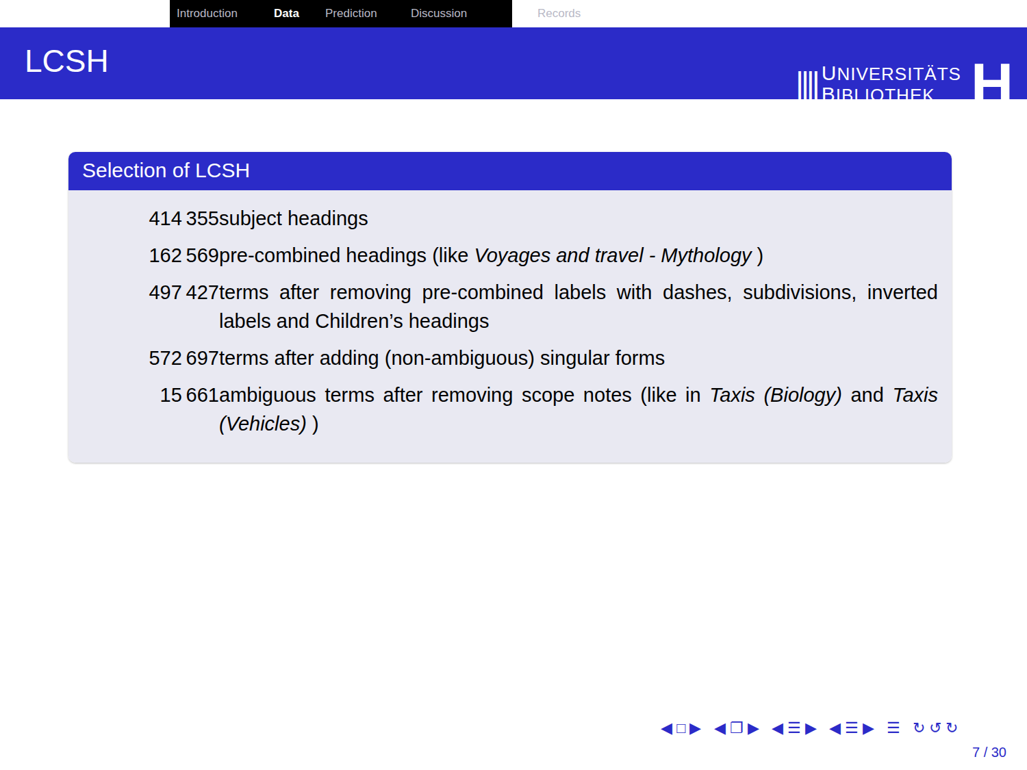Introduction Data Prediction Discussion Records LCSH
LCSH
|||| UNIVERSITÄTS
BIBLIOTHEK H
Selection of LCSH
| 414 355 | subject headings |
| 162 569 | pre-combined headings (like Voyages and travel - Mythology ) |
| 497 427 | terms after removing pre-combined labels with dashes, subdivisions, inverted labels and Children’s headings |
| 572 697 | terms after adding (non-ambiguous) singular forms |
| 15 661 | ambiguous terms after removing scope notes (like in Taxis (Biology) and Taxis (Vehicles) ) |
◀□▶ ◀❐▶ ◀☰▶ ◀☰▶ ☰ ↻↺↻
7 / 30